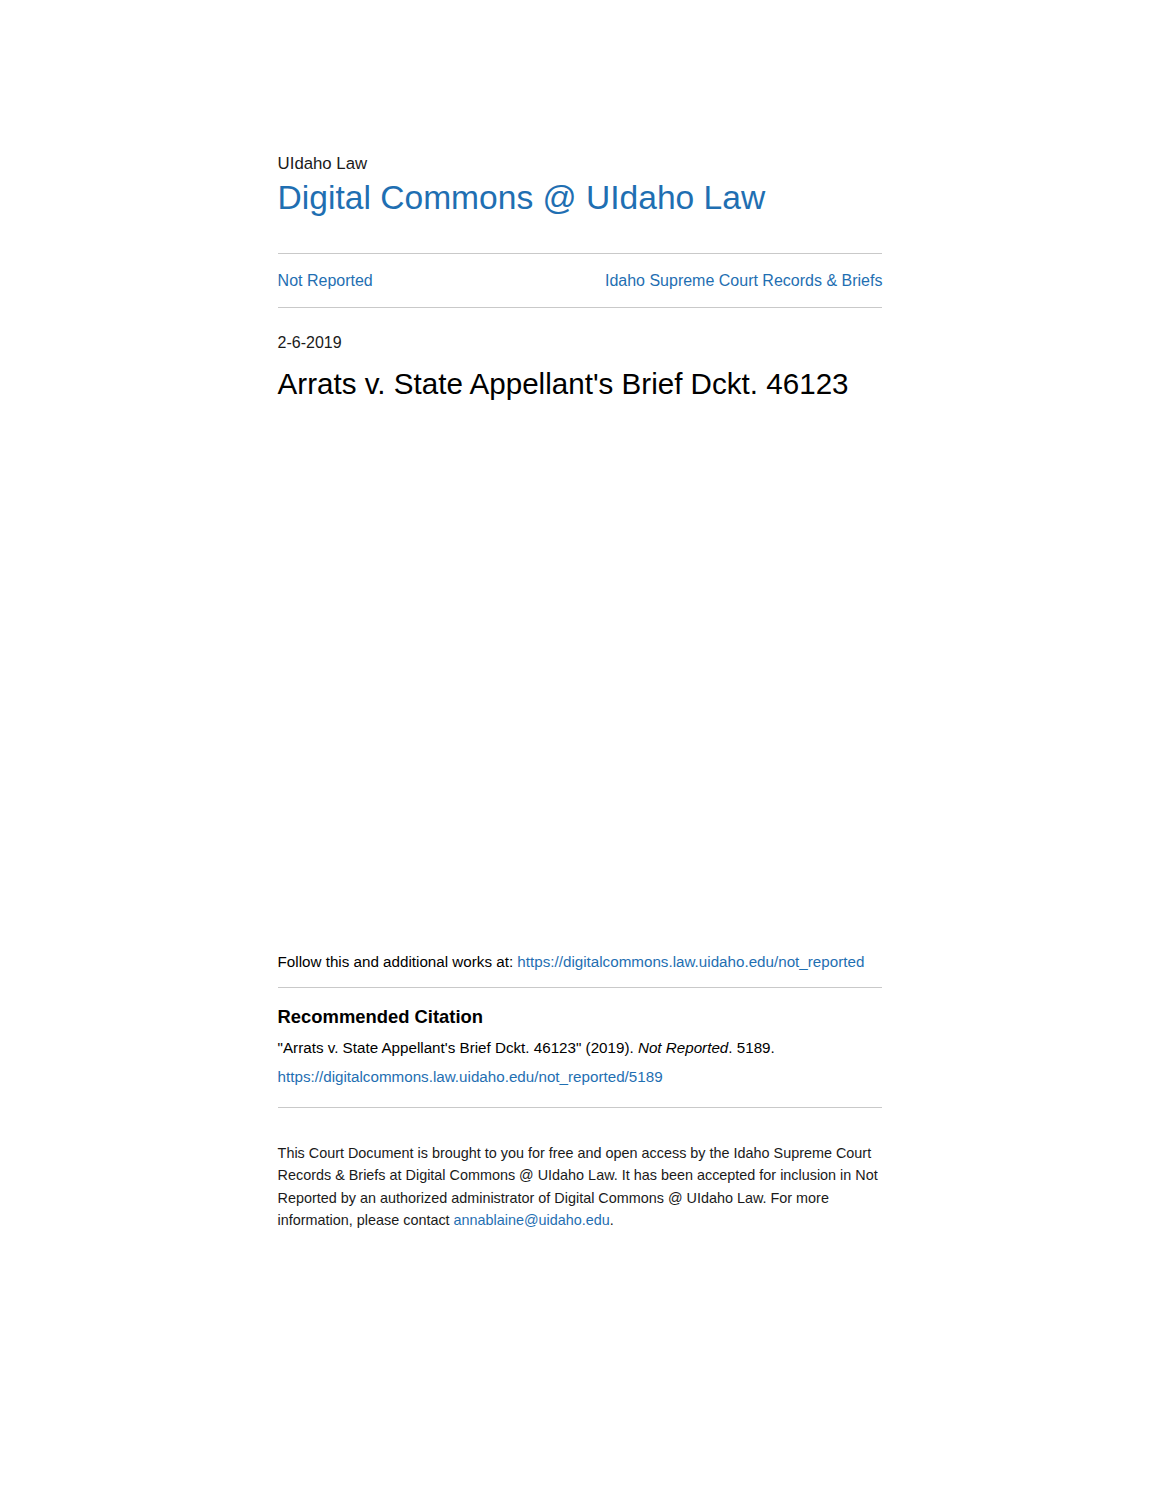UIdaho Law
Digital Commons @ UIdaho Law
Not Reported Idaho Supreme Court Records & Briefs
2-6-2019
Arrats v. State Appellant's Brief Dckt. 46123
Follow this and additional works at: https://digitalcommons.law.uidaho.edu/not_reported
Recommended Citation
"Arrats v. State Appellant's Brief Dckt. 46123" (2019). Not Reported. 5189.
https://digitalcommons.law.uidaho.edu/not_reported/5189
This Court Document is brought to you for free and open access by the Idaho Supreme Court Records & Briefs at Digital Commons @ UIdaho Law. It has been accepted for inclusion in Not Reported by an authorized administrator of Digital Commons @ UIdaho Law. For more information, please contact annablaine@uidaho.edu.